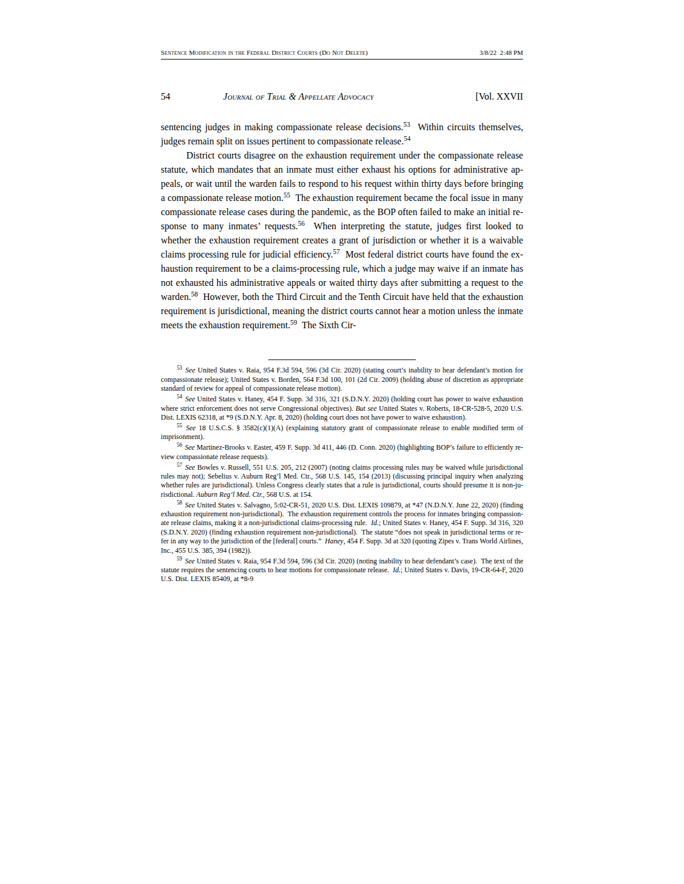Sentence Modification in the Federal District Courts (Do Not Delete) 3/8/22 2:48 PM
54 Journal of Trial & Appellate Advocacy [Vol. XXVII
sentencing judges in making compassionate release decisions.53 Within circuits themselves, judges remain split on issues pertinent to compassionate release.54
District courts disagree on the exhaustion requirement under the compassionate release statute, which mandates that an inmate must either exhaust his options for administrative appeals, or wait until the warden fails to respond to his request within thirty days before bringing a compassionate release motion.55 The exhaustion requirement became the focal issue in many compassionate release cases during the pandemic, as the BOP often failed to make an initial response to many inmates’ requests.56 When interpreting the statute, judges first looked to whether the exhaustion requirement creates a grant of jurisdiction or whether it is a waivable claims processing rule for judicial efficiency.57 Most federal district courts have found the exhaustion requirement to be a claims-processing rule, which a judge may waive if an inmate has not exhausted his administrative appeals or waited thirty days after submitting a request to the warden.58 However, both the Third Circuit and the Tenth Circuit have held that the exhaustion requirement is jurisdictional, meaning the district courts cannot hear a motion unless the inmate meets the exhaustion requirement.59 The Sixth Cir-
53 See United States v. Raia, 954 F.3d 594, 596 (3d Cir. 2020) (stating court’s inability to hear defendant’s motion for compassionate release); United States v. Borden, 564 F.3d 100, 101 (2d Cir. 2009) (holding abuse of discretion as appropriate standard of review for appeal of compassionate release motion).
54 See United States v. Haney, 454 F. Supp. 3d 316, 321 (S.D.N.Y. 2020) (holding court has power to waive exhaustion where strict enforcement does not serve Congressional objectives). But see United States v. Roberts, 18-CR-528-5, 2020 U.S. Dist. LEXIS 62318, at *9 (S.D.N.Y. Apr. 8, 2020) (holding court does not have power to waive exhaustion).
55 See 18 U.S.C.S. § 3582(c)(1)(A) (explaining statutory grant of compassionate release to enable modified term of imprisonment).
56 See Martinez-Brooks v. Easter, 459 F. Supp. 3d 411, 446 (D. Conn. 2020) (highlighting BOP’s failure to efficiently review compassionate release requests).
57 See Bowles v. Russell, 551 U.S. 205, 212 (2007) (noting claims processing rules may be waived while jurisdictional rules may not); Sebelius v. Auburn Reg’l Med. Ctr., 568 U.S. 145, 154 (2013) (discussing principal inquiry when analyzing whether rules are jurisdictional). Unless Congress clearly states that a rule is jurisdictional, courts should presume it is non-jurisdictional. Auburn Reg’l Med. Ctr., 568 U.S. at 154.
58 See United States v. Salvagno, 5:02-CR-51, 2020 U.S. Dist. LEXIS 109879, at *47 (N.D.N.Y. June 22, 2020) (finding exhaustion requirement non-jurisdictional). The exhaustion requirement controls the process for inmates bringing compassionate release claims, making it a non-jurisdictional claims-processing rule. Id.; United States v. Haney, 454 F. Supp. 3d 316, 320 (S.D.N.Y. 2020) (finding exhaustion requirement non-jurisdictional). The statute “does not speak in jurisdictional terms or refer in any way to the jurisdiction of the [federal] courts.” Haney, 454 F. Supp. 3d at 320 (quoting Zipes v. Trans World Airlines, Inc., 455 U.S. 385, 394 (1982)).
59 See United States v. Raia, 954 F.3d 594, 596 (3d Cir. 2020) (noting inability to hear defendant’s case). The text of the statute requires the sentencing courts to hear motions for compassionate release. Id.; United States v. Davis, 19-CR-64-F, 2020 U.S. Dist. LEXIS 85409, at *8-9